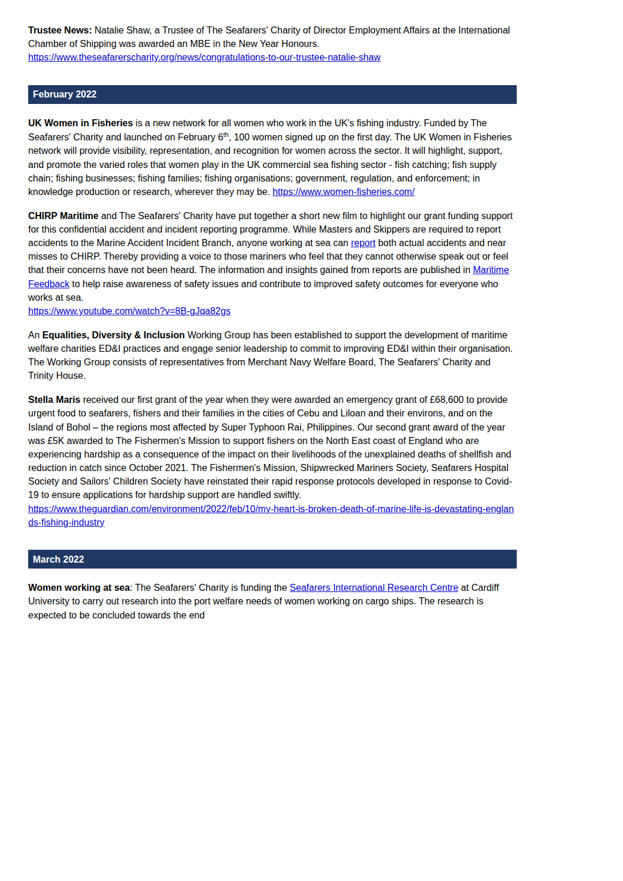Trustee News: Natalie Shaw, a Trustee of The Seafarers' Charity of Director Employment Affairs at the International Chamber of Shipping was awarded an MBE in the New Year Honours.
https://www.theseafarerscharity.org/news/congratulations-to-our-trustee-natalie-shaw
February 2022
UK Women in Fisheries is a new network for all women who work in the UK's fishing industry. Funded by The Seafarers' Charity and launched on February 6th, 100 women signed up on the first day. The UK Women in Fisheries network will provide visibility, representation, and recognition for women across the sector. It will highlight, support, and promote the varied roles that women play in the UK commercial sea fishing sector - fish catching; fish supply chain; fishing businesses; fishing families; fishing organisations; government, regulation, and enforcement; in knowledge production or research, wherever they may be. https://www.women-fisheries.com/
CHIRP Maritime and The Seafarers' Charity have put together a short new film to highlight our grant funding support for this confidential accident and incident reporting programme. While Masters and Skippers are required to report accidents to the Marine Accident Incident Branch, anyone working at sea can report both actual accidents and near misses to CHIRP. Thereby providing a voice to those mariners who feel that they cannot otherwise speak out or feel that their concerns have not been heard. The information and insights gained from reports are published in Maritime Feedback to help raise awareness of safety issues and contribute to improved safety outcomes for everyone who works at sea.
https://www.youtube.com/watch?v=8B-gJqa82gs
An Equalities, Diversity & Inclusion Working Group has been established to support the development of maritime welfare charities ED&I practices and engage senior leadership to commit to improving ED&I within their organisation. The Working Group consists of representatives from Merchant Navy Welfare Board, The Seafarers' Charity and Trinity House.
Stella Maris received our first grant of the year when they were awarded an emergency grant of £68,600 to provide urgent food to seafarers, fishers and their families in the cities of Cebu and Liloan and their environs, and on the Island of Bohol – the regions most affected by Super Typhoon Rai, Philippines. Our second grant award of the year was £5K awarded to The Fishermen's Mission to support fishers on the North East coast of England who are experiencing hardship as a consequence of the impact on their livelihoods of the unexplained deaths of shellfish and reduction in catch since October 2021. The Fishermen's Mission, Shipwrecked Mariners Society, Seafarers Hospital Society and Sailors' Children Society have reinstated their rapid response protocols developed in response to Covid-19 to ensure applications for hardship support are handled swiftly.
https://www.theguardian.com/environment/2022/feb/10/my-heart-is-broken-death-of-marine-life-is-devastating-englands-fishing-industry
March 2022
Women working at sea: The Seafarers' Charity is funding the Seafarers International Research Centre at Cardiff University to carry out research into the port welfare needs of women working on cargo ships. The research is expected to be concluded towards the end